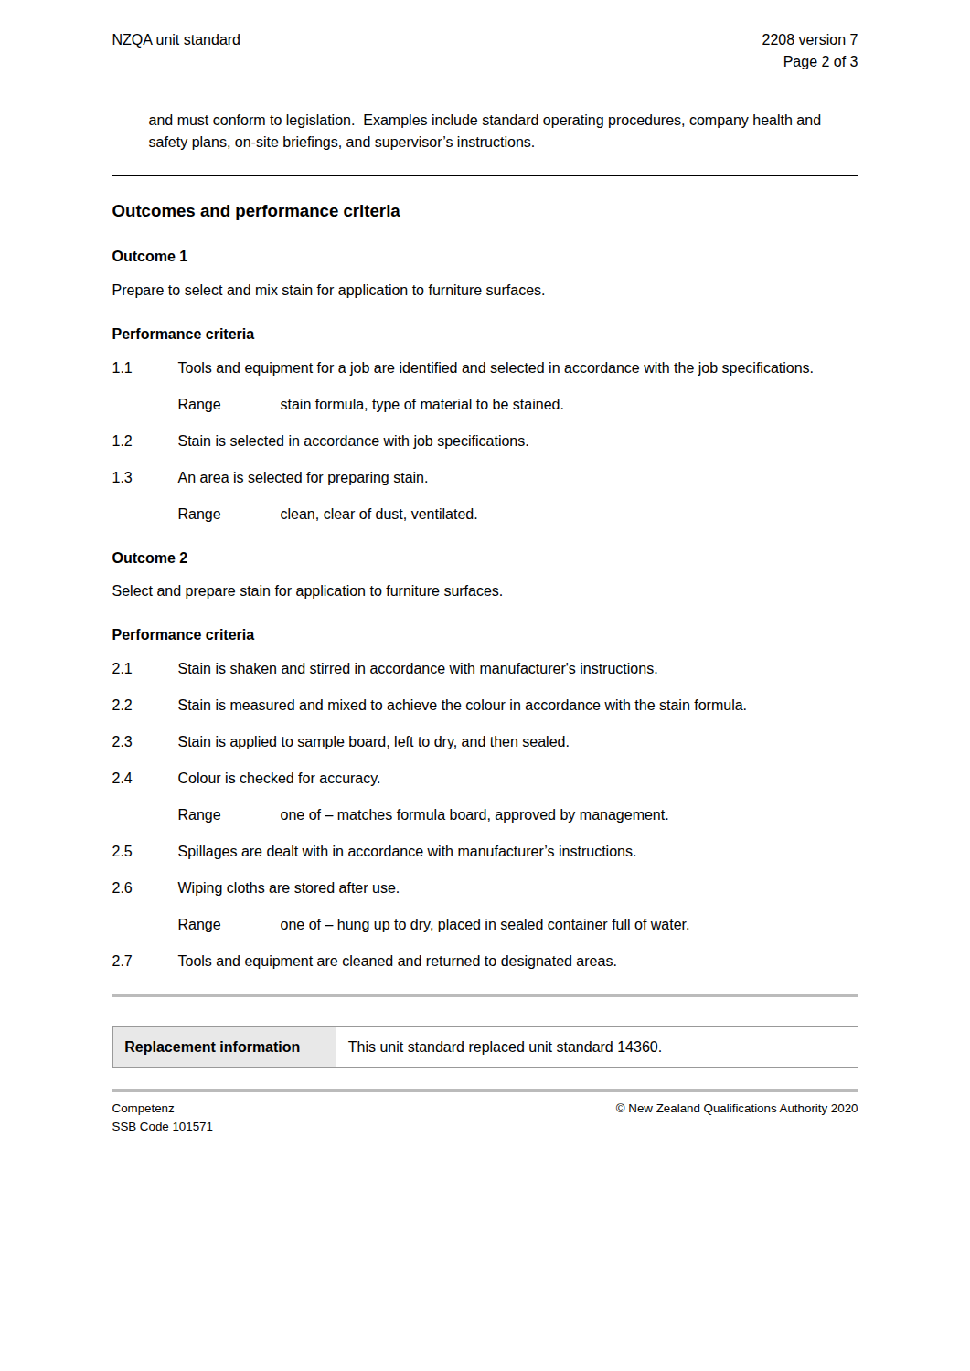NZQA unit standard
2208 version 7
Page 2 of 3
and must conform to legislation. Examples include standard operating procedures, company health and safety plans, on-site briefings, and supervisor’s instructions.
Outcomes and performance criteria
Outcome 1
Prepare to select and mix stain for application to furniture surfaces.
Performance criteria
1.1
Tools and equipment for a job are identified and selected in accordance with the job specifications.
Range
stain formula, type of material to be stained.
1.2
Stain is selected in accordance with job specifications.
1.3
An area is selected for preparing stain.
Range
clean, clear of dust, ventilated.
Outcome 2
Select and prepare stain for application to furniture surfaces.
Performance criteria
2.1
Stain is shaken and stirred in accordance with manufacturer's instructions.
2.2
Stain is measured and mixed to achieve the colour in accordance with the stain formula.
2.3
Stain is applied to sample board, left to dry, and then sealed.
2.4
Colour is checked for accuracy.
Range
one of – matches formula board, approved by management.
2.5
Spillages are dealt with in accordance with manufacturer’s instructions.
2.6
Wiping cloths are stored after use.
Range
one of – hung up to dry, placed in sealed container full of water.
2.7
Tools and equipment are cleaned and returned to designated areas.
| Replacement information | This unit standard replaced unit standard 14360. |
Competenz
SSB Code 101571
© New Zealand Qualifications Authority 2020